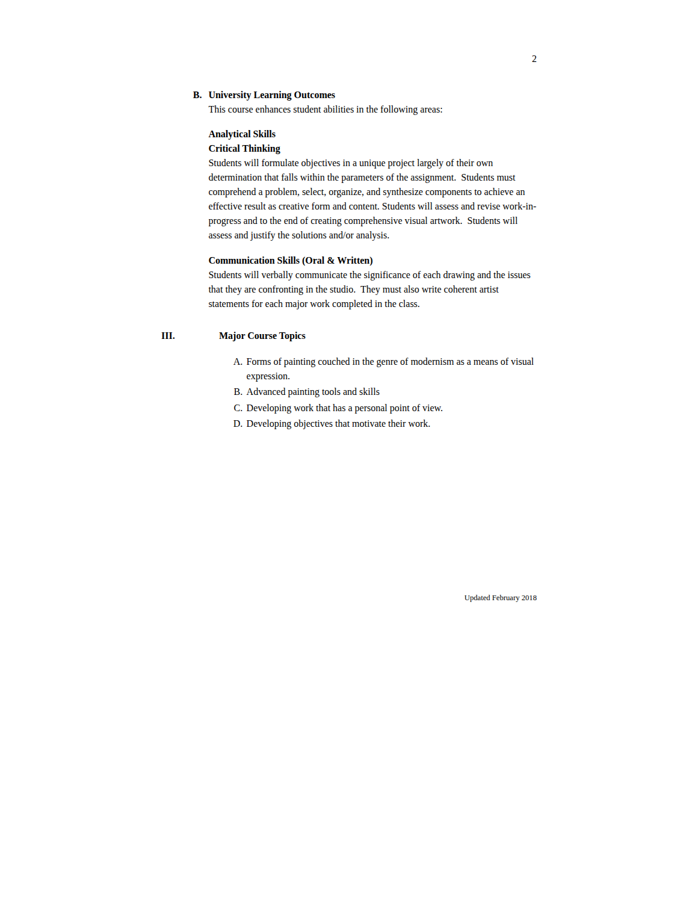2
B. University Learning Outcomes
This course enhances student abilities in the following areas:
Analytical Skills
Critical Thinking
Students will formulate objectives in a unique project largely of their own determination that falls within the parameters of the assignment. Students must comprehend a problem, select, organize, and synthesize components to achieve an effective result as creative form and content. Students will assess and revise work-in-progress and to the end of creating comprehensive visual artwork. Students will assess and justify the solutions and/or analysis.
Communication Skills (Oral & Written)
Students will verbally communicate the significance of each drawing and the issues that they are confronting in the studio. They must also write coherent artist statements for each major work completed in the class.
III. Major Course Topics
Forms of painting couched in the genre of modernism as a means of visual expression.
Advanced painting tools and skills
Developing work that has a personal point of view.
Developing objectives that motivate their work.
Updated February 2018